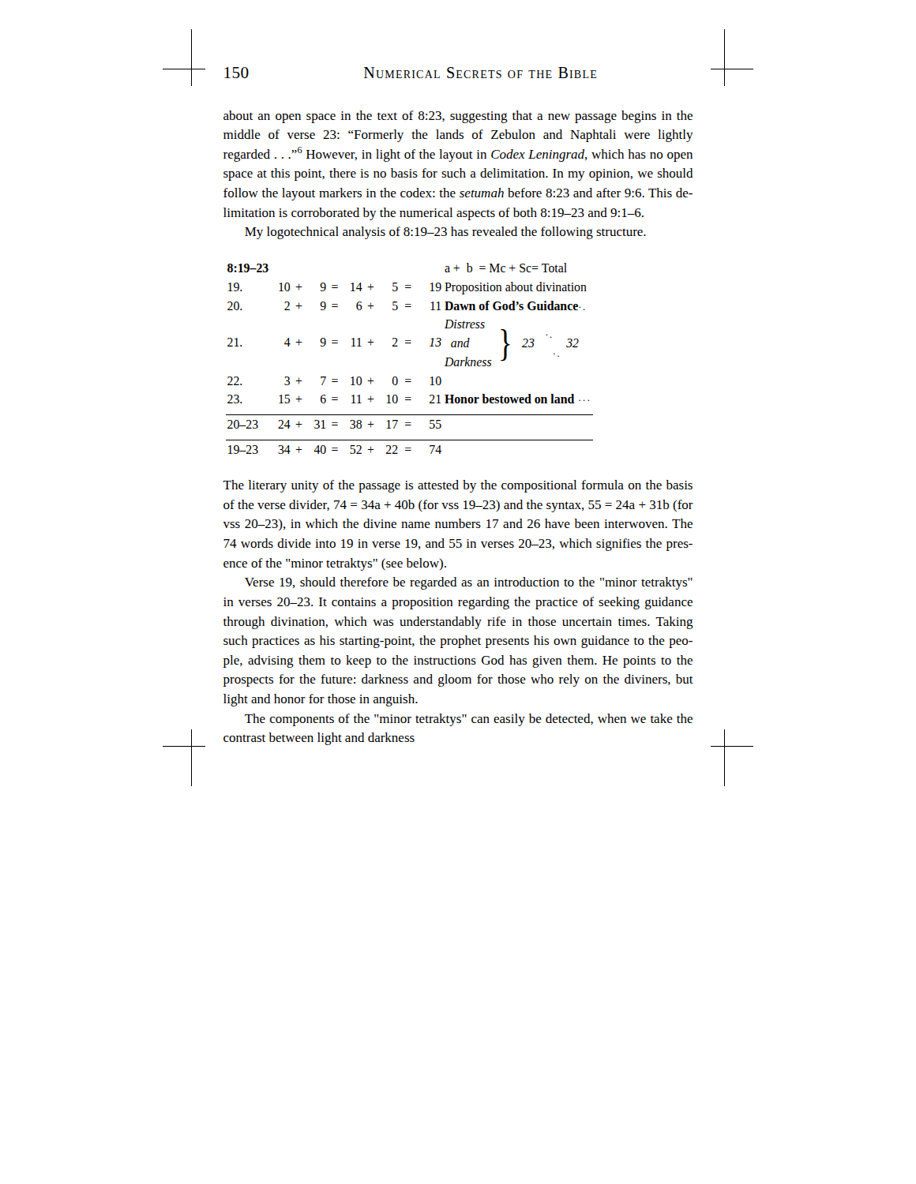150 Numerical Secrets of the Bible
about an open space in the text of 8:23, suggesting that a new passage begins in the middle of verse 23: “Formerly the lands of Zebulon and Naphtali were lightly regarded . . .”6 However, in light of the layout in Codex Leningrad, which has no open space at this point, there is no basis for such a delimitation. In my opinion, we should follow the layout markers in the codex: the setumah before 8:23 and after 9:6. This delimitation is corroborated by the numerical aspects of both 8:19–23 and 9:1–6.
My logotechnical analysis of 8:19–23 has revealed the following structure.
| 8:19–23 | | | | | | | | | | a + b = Mc + Sc= Total |
| 19. | 10 | + | 9 | = | 14 | + | 5 | = | 19 | Proposition about divination |
| 20. | 2 | + | 9 | = | 6 | + | 5 | = | 11 | Dawn of God’s Guidance ·. |
| 21. | 4 | + | 9 | = | 11 | + | 2 | = | 13 | Distress and Darkness } 23 ·. ·. 32 |
| 22. | 3 | + | 7 | = | 10 | + | 0 | = | 10 | |
| 23. | 15 | + | 6 | = | 11 | + | 10 | = | 21 | Honor bestowed on land ··· |
| 20–23 | 24 | + | 31 | = | 38 | + | 17 | = | 55 | |
| 19–23 | 34 | + | 40 | = | 52 | + | 22 | = | 74 | |
The literary unity of the passage is attested by the compositional formula on the basis of the verse divider, 74 = 34a + 40b (for vss 19–23) and the syntax, 55 = 24a + 31b (for vss 20–23), in which the divine name numbers 17 and 26 have been interwoven. The 74 words divide into 19 in verse 19, and 55 in verses 20–23, which signifies the presence of the "minor tetraktys" (see below).
Verse 19, should therefore be regarded as an introduction to the "minor tetraktys" in verses 20–23. It contains a proposition regarding the practice of seeking guidance through divination, which was understandably rife in those uncertain times. Taking such practices as his starting-point, the prophet presents his own guidance to the people, advising them to keep to the instructions God has given them. He points to the prospects for the future: darkness and gloom for those who rely on the diviners, but light and honor for those in anguish.
The components of the "minor tetraktys" can easily be detected, when we take the contrast between light and darkness